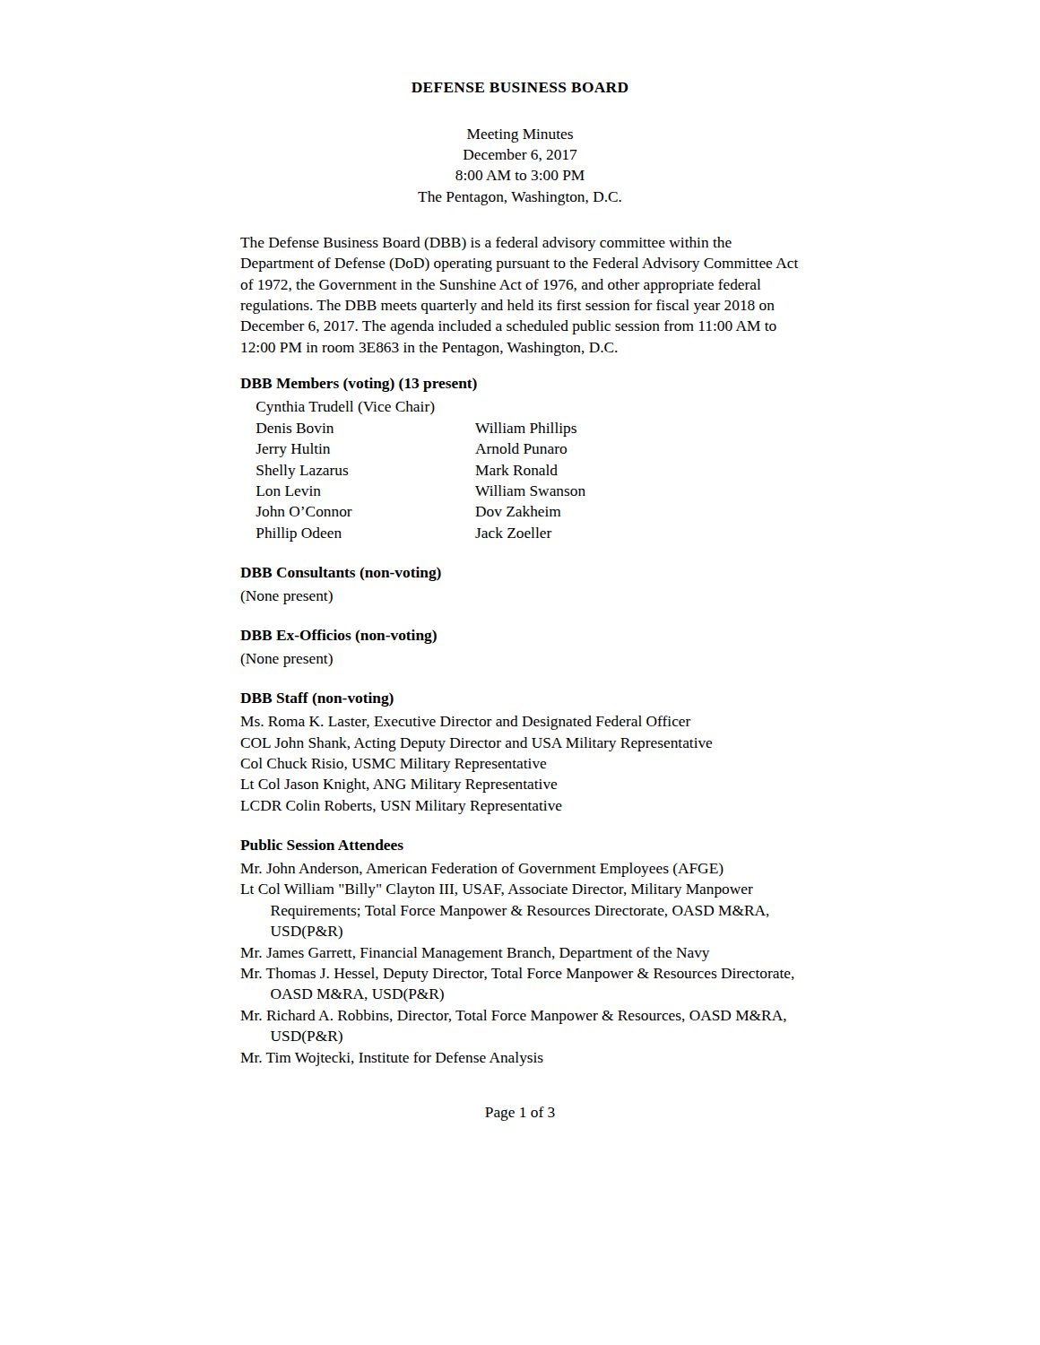DEFENSE BUSINESS BOARD
Meeting Minutes
December 6, 2017
8:00 AM to 3:00 PM
The Pentagon, Washington, D.C.
The Defense Business Board (DBB) is a federal advisory committee within the Department of Defense (DoD) operating pursuant to the Federal Advisory Committee Act of 1972, the Government in the Sunshine Act of 1976, and other appropriate federal regulations. The DBB meets quarterly and held its first session for fiscal year 2018 on December 6, 2017. The agenda included a scheduled public session from 11:00 AM to 12:00 PM in room 3E863 in the Pentagon, Washington, D.C.
DBB Members (voting) (13 present)
Cynthia Trudell (Vice Chair)
| Denis Bovin | William Phillips |
| Jerry Hultin | Arnold Punaro |
| Shelly Lazarus | Mark Ronald |
| Lon Levin | William Swanson |
| John O’Connor | Dov Zakheim |
| Phillip Odeen | Jack Zoeller |
DBB Consultants (non-voting)
(None present)
DBB Ex-Officios (non-voting)
(None present)
DBB Staff (non-voting)
Ms. Roma K. Laster, Executive Director and Designated Federal Officer
COL John Shank, Acting Deputy Director and USA Military Representative
Col Chuck Risio, USMC Military Representative
Lt Col Jason Knight, ANG Military Representative
LCDR Colin Roberts, USN Military Representative
Public Session Attendees
Mr. John Anderson, American Federation of Government Employees (AFGE)
Lt Col William "Billy" Clayton III, USAF, Associate Director, Military Manpower Requirements; Total Force Manpower & Resources Directorate, OASD M&RA, USD(P&R)
Mr. James Garrett, Financial Management Branch, Department of the Navy
Mr. Thomas J. Hessel, Deputy Director, Total Force Manpower & Resources Directorate, OASD M&RA, USD(P&R)
Mr. Richard A. Robbins, Director, Total Force Manpower & Resources, OASD M&RA, USD(P&R)
Mr. Tim Wojtecki, Institute for Defense Analysis
Page 1 of 3